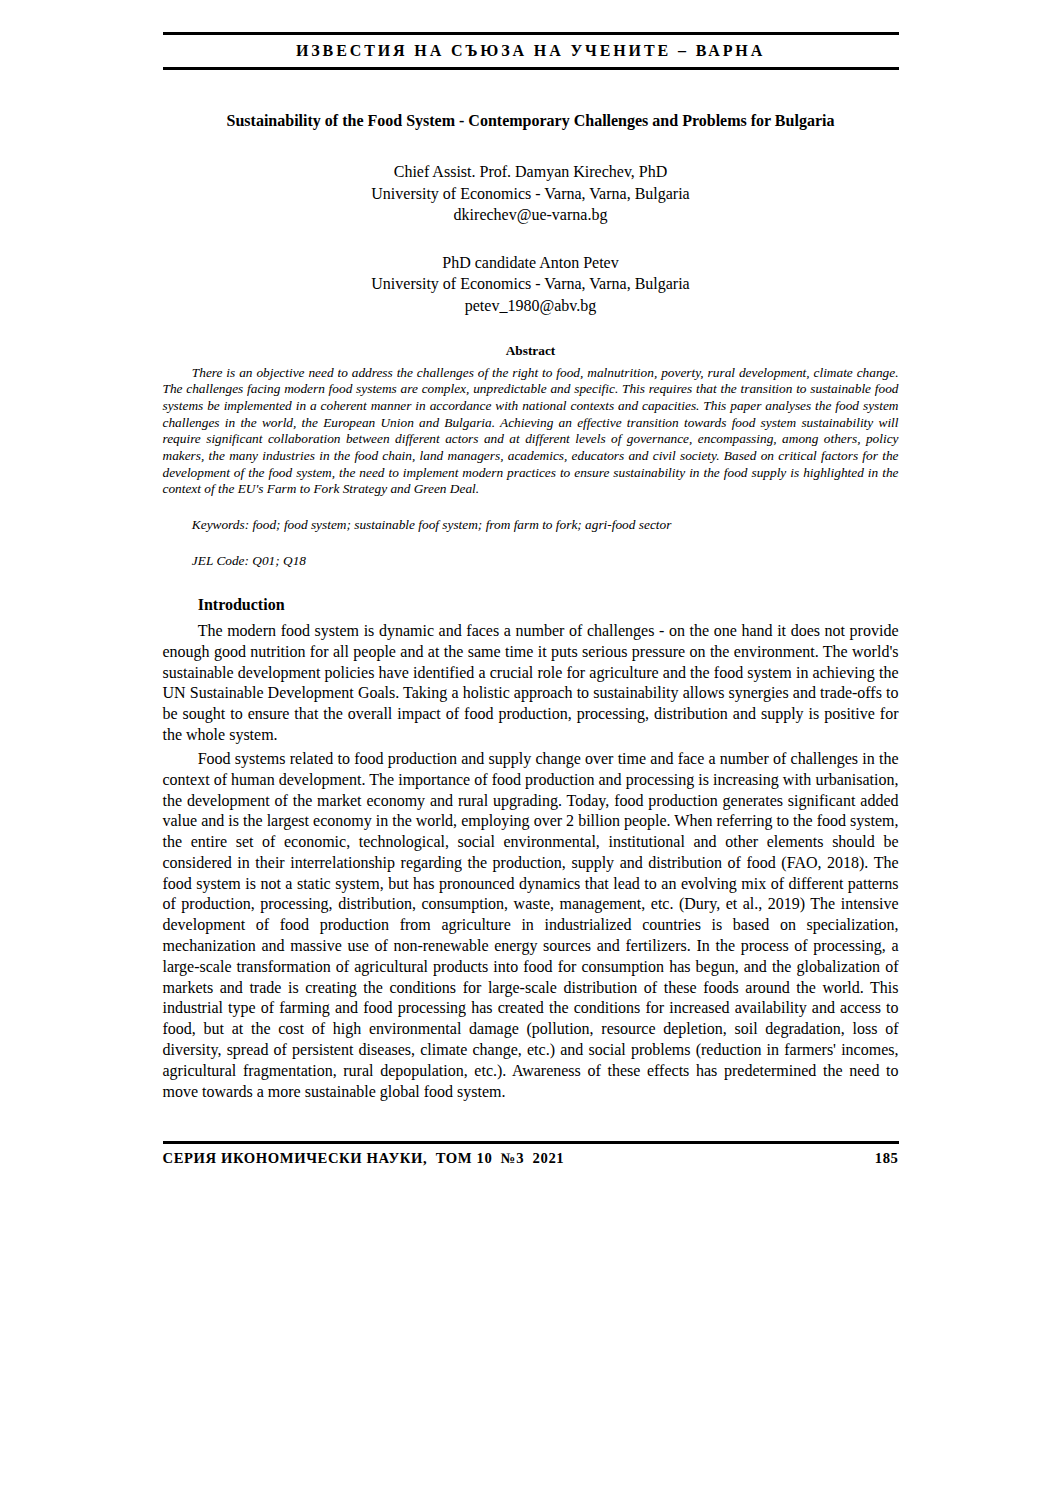ИЗВЕСТИЯ НА СЪЮЗА НА УЧЕНИТЕ – ВАРНА
Sustainability of the Food System - Contemporary Challenges and Problems for Bulgaria
Chief Assist. Prof. Damyan Kirechev, PhD
University of Economics - Varna, Varna, Bulgaria
dkirechev@ue-varna.bg
PhD candidate Anton Petev
University of Economics - Varna, Varna, Bulgaria
petev_1980@abv.bg
Abstract
There is an objective need to address the challenges of the right to food, malnutrition, poverty, rural development, climate change. The challenges facing modern food systems are complex, unpredictable and specific. This requires that the transition to sustainable food systems be implemented in a coherent manner in accordance with national contexts and capacities. This paper analyses the food system challenges in the world, the European Union and Bulgaria. Achieving an effective transition towards food system sustainability will require significant collaboration between different actors and at different levels of governance, encompassing, among others, policy makers, the many industries in the food chain, land managers, academics, educators and civil society. Based on critical factors for the development of the food system, the need to implement modern practices to ensure sustainability in the food supply is highlighted in the context of the EU's Farm to Fork Strategy and Green Deal.
Keywords: food; food system; sustainable foof system; from farm to fork; agri-food sector
JEL Code: Q01; Q18
Introduction
The modern food system is dynamic and faces a number of challenges - on the one hand it does not provide enough good nutrition for all people and at the same time it puts serious pressure on the environment. The world's sustainable development policies have identified a crucial role for agriculture and the food system in achieving the UN Sustainable Development Goals. Taking a holistic approach to sustainability allows synergies and trade-offs to be sought to ensure that the overall impact of food production, processing, distribution and supply is positive for the whole system.
Food systems related to food production and supply change over time and face a number of challenges in the context of human development. The importance of food production and processing is increasing with urbanisation, the development of the market economy and rural upgrading. Today, food production generates significant added value and is the largest economy in the world, employing over 2 billion people. When referring to the food system, the entire set of economic, technological, social environmental, institutional and other elements should be considered in their interrelationship regarding the production, supply and distribution of food (FAO, 2018). The food system is not a static system, but has pronounced dynamics that lead to an evolving mix of different patterns of production, processing, distribution, consumption, waste, management, etc. (Dury, et al., 2019) The intensive development of food production from agriculture in industrialized countries is based on specialization, mechanization and massive use of non-renewable energy sources and fertilizers. In the process of processing, a large-scale transformation of agricultural products into food for consumption has begun, and the globalization of markets and trade is creating the conditions for large-scale distribution of these foods around the world. This industrial type of farming and food processing has created the conditions for increased availability and access to food, but at the cost of high environmental damage (pollution, resource depletion, soil degradation, loss of diversity, spread of persistent diseases, climate change, etc.) and social problems (reduction in farmers' incomes, agricultural fragmentation, rural depopulation, etc.). Awareness of these effects has predetermined the need to move towards a more sustainable global food system.
СЕРИЯ ИКОНОМИЧЕСКИ НАУКИ, том 10 №3 2021 185